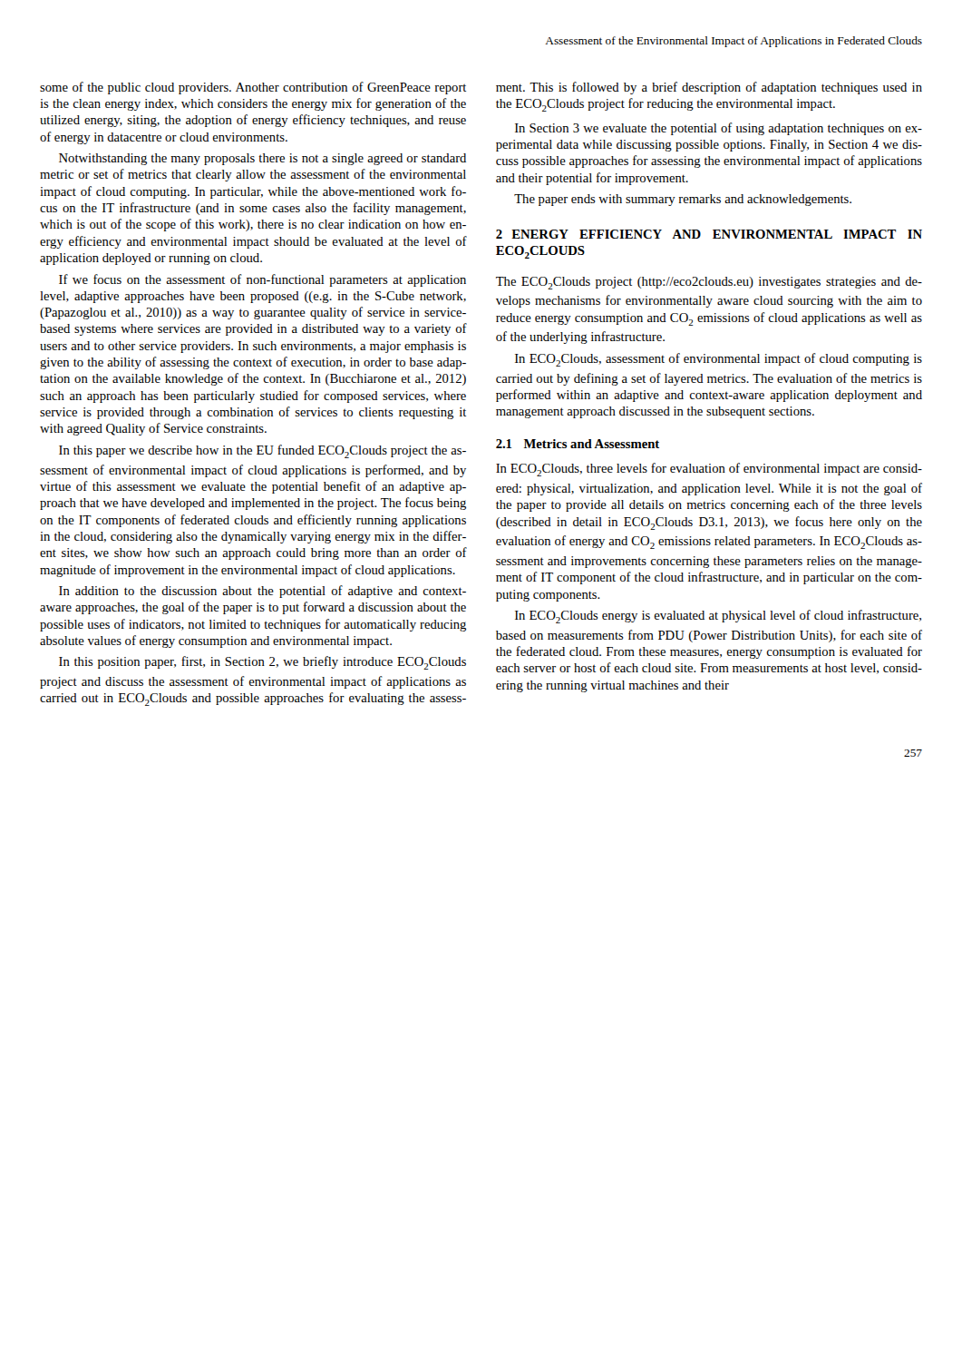Assessment of the Environmental Impact of Applications in Federated Clouds
some of the public cloud providers. Another contribution of GreenPeace report is the clean energy index, which considers the energy mix for generation of the utilized energy, siting, the adoption of energy efficiency techniques, and reuse of energy in datacentre or cloud environments.
Notwithstanding the many proposals there is not a single agreed or standard metric or set of metrics that clearly allow the assessment of the environmental impact of cloud computing. In particular, while the above-mentioned work focus on the IT infrastructure (and in some cases also the facility management, which is out of the scope of this work), there is no clear indication on how energy efficiency and environmental impact should be evaluated at the level of application deployed or running on cloud.
If we focus on the assessment of non-functional parameters at application level, adaptive approaches have been proposed ((e.g. in the S-Cube network, (Papazoglou et al., 2010)) as a way to guarantee quality of service in service-based systems where services are provided in a distributed way to a variety of users and to other service providers. In such environments, a major emphasis is given to the ability of assessing the context of execution, in order to base adaptation on the available knowledge of the context. In (Bucchiarone et al., 2012) such an approach has been particularly studied for composed services, where service is provided through a combination of services to clients requesting it with agreed Quality of Service constraints.
In this paper we describe how in the EU funded ECO2 Clouds project the assessment of environmental impact of cloud applications is performed, and by virtue of this assessment we evaluate the potential benefit of an adaptive approach that we have developed and implemented in the project. The focus being on the IT components of federated clouds and efficiently running applications in the cloud, considering also the dynamically varying energy mix in the different sites, we show how such an approach could bring more than an order of magnitude of improvement in the environmental impact of cloud applications.
In addition to the discussion about the potential of adaptive and context-aware approaches, the goal of the paper is to put forward a discussion about the possible uses of indicators, not limited to techniques for automatically reducing absolute values of energy consumption and environmental impact.
In this position paper, first, in Section 2, we briefly introduce ECO2 Clouds project and discuss the assessment of environmental impact of applications as carried out in ECO2 Clouds and possible approaches for evaluating the assessment. This is followed by a brief description of adaptation techniques used in the ECO2 Clouds project for reducing the environmental impact.
In Section 3 we evaluate the potential of using adaptation techniques on experimental data while discussing possible options. Finally, in Section 4 we discuss possible approaches for assessing the environmental impact of applications and their potential for improvement.
The paper ends with summary remarks and acknowledgements.
2 ENERGY EFFICIENCY AND ENVIRONMENTAL IMPACT IN ECO2 CLOUDS
The ECO2 Clouds project (http://eco2clouds.eu) investigates strategies and develops mechanisms for environmentally aware cloud sourcing with the aim to reduce energy consumption and CO2 emissions of cloud applications as well as of the underlying infrastructure.
In ECO2 Clouds, assessment of environmental impact of cloud computing is carried out by defining a set of layered metrics. The evaluation of the metrics is performed within an adaptive and context-aware application deployment and management approach discussed in the subsequent sections.
2.1 Metrics and Assessment
In ECO2 Clouds, three levels for evaluation of environmental impact are considered: physical, virtualization, and application level. While it is not the goal of the paper to provide all details on metrics concerning each of the three levels (described in detail in ECO2 Clouds D3.1, 2013), we focus here only on the evaluation of energy and CO2 emissions related parameters. In ECO2 Clouds assessment and improvements concerning these parameters relies on the management of IT component of the cloud infrastructure, and in particular on the computing components.
In ECO2 Clouds energy is evaluated at physical level of cloud infrastructure, based on measurements from PDU (Power Distribution Units), for each site of the federated cloud. From these measures, energy consumption is evaluated for each server or host of each cloud site. From measurements at host level, considering the running virtual machines and their
257